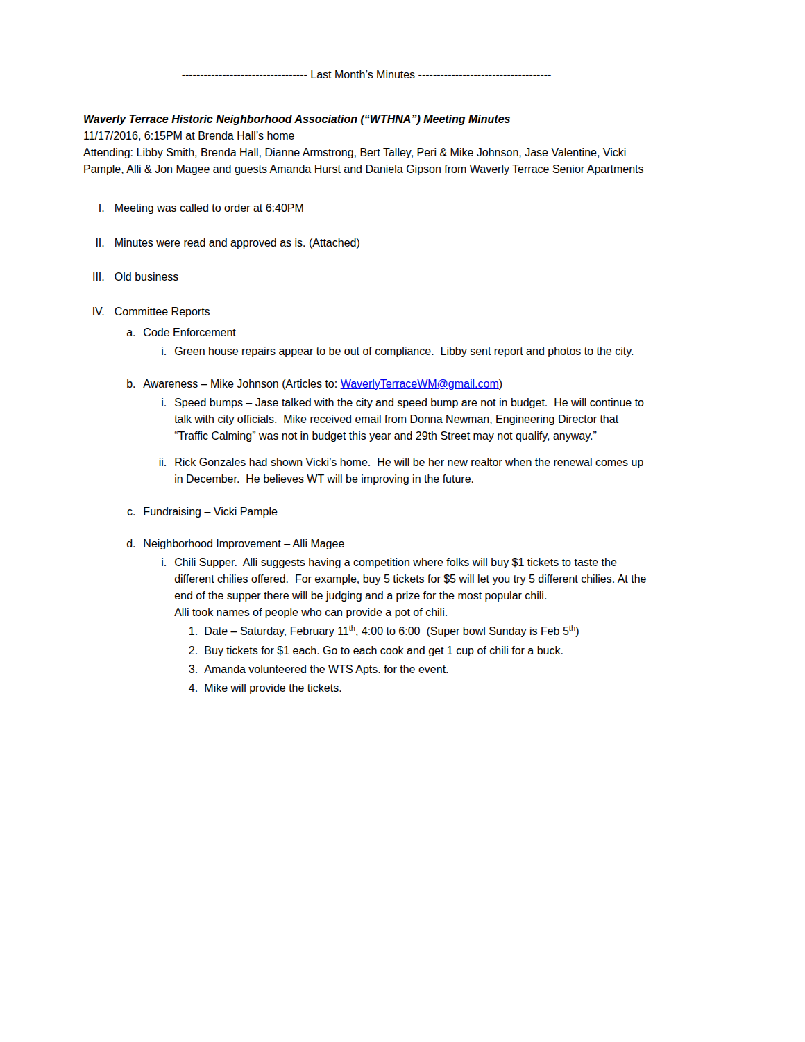---------------------------------- Last Month’s Minutes ------------------------------------
Waverly Terrace Historic Neighborhood Association (“WTHNA”) Meeting Minutes
11/17/2016, 6:15PM at Brenda Hall’s home
Attending: Libby Smith, Brenda Hall, Dianne Armstrong, Bert Talley, Peri & Mike Johnson, Jase Valentine, Vicki Pample, Alli & Jon Magee and guests Amanda Hurst and Daniela Gipson from Waverly Terrace Senior Apartments
Meeting was called to order at 6:40PM
Minutes were read and approved as is. (Attached)
Old business
Committee Reports
Code Enforcement
Green house repairs appear to be out of compliance. Libby sent report and photos to the city.
Awareness – Mike Johnson (Articles to: WaverlyTerraceWM@gmail.com)
Speed bumps – Jase talked with the city and speed bump are not in budget. He will continue to talk with city officials. Mike received email from Donna Newman, Engineering Director that “Traffic Calming” was not in budget this year and 29th Street may not qualify, anyway.”
Rick Gonzales had shown Vicki’s home. He will be her new realtor when the renewal comes up in December. He believes WT will be improving in the future.
Fundraising – Vicki Pample
Neighborhood Improvement – Alli Magee
Chili Supper. Alli suggests having a competition where folks will buy $1 tickets to taste the different chilies offered. For example, buy 5 tickets for $5 will let you try 5 different chilies. At the end of the supper there will be judging and a prize for the most popular chili.
Alli took names of people who can provide a pot of chili.
Date – Saturday, February 11th, 4:00 to 6:00 (Super bowl Sunday is Feb 5th)
Buy tickets for $1 each. Go to each cook and get 1 cup of chili for a buck.
Amanda volunteered the WTS Apts. for the event.
Mike will provide the tickets.